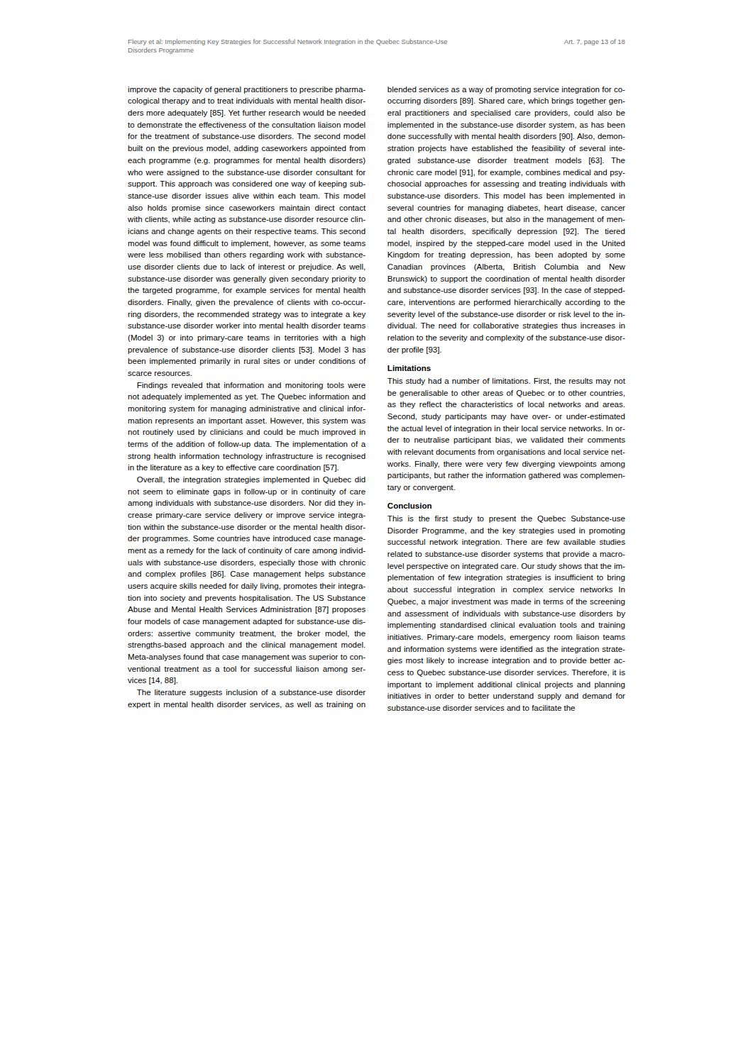Fleury et al: Implementing Key Strategies for Successful Network Integration in the Quebec Substance-Use Disorders Programme
Art. 7, page 13 of 18
improve the capacity of general practitioners to prescribe pharmacological therapy and to treat individuals with mental health disorders more adequately [85]. Yet further research would be needed to demonstrate the effectiveness of the consultation liaison model for the treatment of substance-use disorders. The second model built on the previous model, adding caseworkers appointed from each programme (e.g. programmes for mental health disorders) who were assigned to the substance-use disorder consultant for support. This approach was considered one way of keeping substance-use disorder issues alive within each team. This model also holds promise since caseworkers maintain direct contact with clients, while acting as substance-use disorder resource clinicians and change agents on their respective teams. This second model was found difficult to implement, however, as some teams were less mobilised than others regarding work with substance-use disorder clients due to lack of interest or prejudice. As well, substance-use disorder was generally given secondary priority to the targeted programme, for example services for mental health disorders. Finally, given the prevalence of clients with co-occurring disorders, the recommended strategy was to integrate a key substance-use disorder worker into mental health disorder teams (Model 3) or into primary-care teams in territories with a high prevalence of substance-use disorder clients [53]. Model 3 has been implemented primarily in rural sites or under conditions of scarce resources.
Findings revealed that information and monitoring tools were not adequately implemented as yet. The Quebec information and monitoring system for managing administrative and clinical information represents an important asset. However, this system was not routinely used by clinicians and could be much improved in terms of the addition of follow-up data. The implementation of a strong health information technology infrastructure is recognised in the literature as a key to effective care coordination [57].
Overall, the integration strategies implemented in Quebec did not seem to eliminate gaps in follow-up or in continuity of care among individuals with substance-use disorders. Nor did they increase primary-care service delivery or improve service integration within the substance-use disorder or the mental health disorder programmes. Some countries have introduced case management as a remedy for the lack of continuity of care among individuals with substance-use disorders, especially those with chronic and complex profiles [86]. Case management helps substance users acquire skills needed for daily living, promotes their integration into society and prevents hospitalisation. The US Substance Abuse and Mental Health Services Administration [87] proposes four models of case management adapted for substance-use disorders: assertive community treatment, the broker model, the strengths-based approach and the clinical management model. Meta-analyses found that case management was superior to conventional treatment as a tool for successful liaison among services [14, 88].
The literature suggests inclusion of a substance-use disorder expert in mental health disorder services, as well as training on blended services as a way of promoting service integration for co-occurring disorders [89]. Shared care, which brings together general practitioners and specialised care providers, could also be implemented in the substance-use disorder system, as has been done successfully with mental health disorders [90]. Also, demonstration projects have established the feasibility of several integrated substance-use disorder treatment models [63]. The chronic care model [91], for example, combines medical and psychosocial approaches for assessing and treating individuals with substance-use disorders. This model has been implemented in several countries for managing diabetes, heart disease, cancer and other chronic diseases, but also in the management of mental health disorders, specifically depression [92]. The tiered model, inspired by the stepped-care model used in the United Kingdom for treating depression, has been adopted by some Canadian provinces (Alberta, British Columbia and New Brunswick) to support the coordination of mental health disorder and substance-use disorder services [93]. In the case of stepped-care, interventions are performed hierarchically according to the severity level of the substance-use disorder or risk level to the individual. The need for collaborative strategies thus increases in relation to the severity and complexity of the substance-use disorder profile [93].
Limitations
This study had a number of limitations. First, the results may not be generalisable to other areas of Quebec or to other countries, as they reflect the characteristics of local networks and areas. Second, study participants may have over- or under-estimated the actual level of integration in their local service networks. In order to neutralise participant bias, we validated their comments with relevant documents from organisations and local service networks. Finally, there were very few diverging viewpoints among participants, but rather the information gathered was complementary or convergent.
Conclusion
This is the first study to present the Quebec Substance-use Disorder Programme, and the key strategies used in promoting successful network integration. There are few available studies related to substance-use disorder systems that provide a macro-level perspective on integrated care. Our study shows that the implementation of few integration strategies is insufficient to bring about successful integration in complex service networks In Quebec, a major investment was made in terms of the screening and assessment of individuals with substance-use disorders by implementing standardised clinical evaluation tools and training initiatives. Primary-care models, emergency room liaison teams and information systems were identified as the integration strategies most likely to increase integration and to provide better access to Quebec substance-use disorder services. Therefore, it is important to implement additional clinical projects and planning initiatives in order to better understand supply and demand for substance-use disorder services and to facilitate the